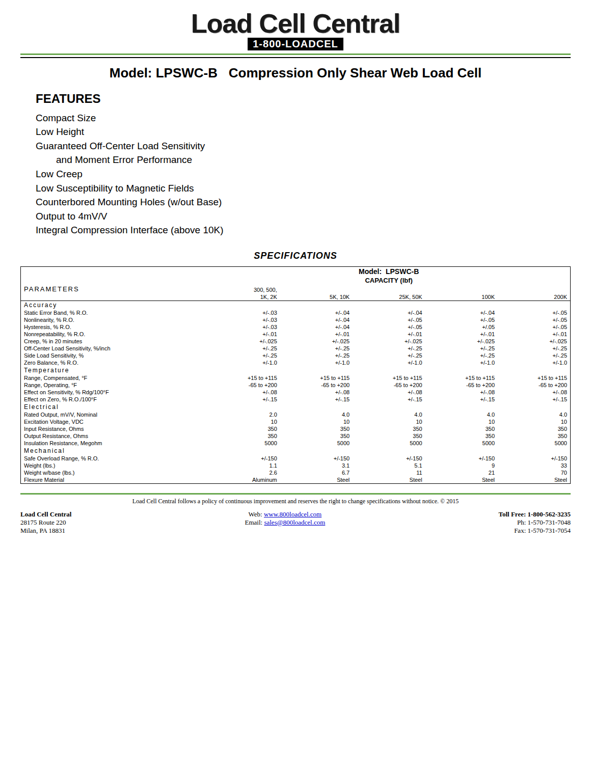Load Cell Central
1-800-LOADCEL
Model: LPSWC-B Compression Only Shear Web Load Cell
FEATURES
Compact Size
Low Height
Guaranteed Off-Center Load Sensitivity
and Moment Error Performance
Low Creep
Low Susceptibility to Magnetic Fields
Counterbored Mounting Holes (w/out Base)
Output to 4mV/V
Integral Compression Interface (above 10K)
SPECIFICATIONS
| | Model: LPSWC-B |
| | CAPACITY (lbf) |
| PARAMETERS | 300, 500, | | | | |
| | 1K, 2K | 5K, 10K | 25K, 50K | 100K | 200K |
| Accuracy | | | | | |
| Static Error Band, % R.O. | +/-.03 | +/-.04 | +/-.04 | +/-.04 | +/-.05 |
| Nonlinearity, % R.O. | +/-.03 | +/-.04 | +/-.05 | +/-.05 | +/-.05 |
| Hysteresis, % R.O. | +/-.03 | +/-.04 | +/-.05 | +/.05 | +/-.05 |
| Nonrepeatability, % R.O. | +/-.01 | +/-.01 | +/-.01 | +/-.01 | +/-.01 |
| Creep, % in 20 minutes | +/-.025 | +/-.025 | +/-.025 | +/-.025 | +/-.025 |
| Off-Center Load Sensitivity, %/inch | +/-.25 | +/-.25 | +/-.25 | +/-.25 | +/-.25 |
| Side Load Sensitivity, % | +/-.25 | +/-.25 | +/-.25 | +/-.25 | +/-.25 |
| Zero Balance, % R.O. | +/-1.0 | +/-1.0 | +/-1.0 | +/-1.0 | +/-1.0 |
| Temperature | | | | | |
| Range, Compensated, °F | +15 to +115 | +15 to +115 | +15 to +115 | +15 to +115 | +15 to +115 |
| Range, Operating, °F | -65 to +200 | -65 to +200 | -65 to +200 | -65 to +200 | -65 to +200 |
| Effect on Sensitivity, % Rdg/100°F | +/-.08 | +/-.08 | +/-.08 | +/-.08 | +/-.08 |
| Effect on Zero, % R.O./100°F | +/-.15 | +/-.15 | +/-.15 | +/-.15 | +/-.15 |
| Electrical | | | | | |
| Rated Output, mV/V, Nominal | 2.0 | 4.0 | 4.0 | 4.0 | 4.0 |
| Excitation Voltage, VDC | 10 | 10 | 10 | 10 | 10 |
| Input Resistance, Ohms | 350 | 350 | 350 | 350 | 350 |
| Output Resistance, Ohms | 350 | 350 | 350 | 350 | 350 |
| Insulation Resistance, Megohm | 5000 | 5000 | 5000 | 5000 | 5000 |
| Mechanical | | | | | |
| Safe Overload Range, % R.O. | +/-150 | +/-150 | +/-150 | +/-150 | +/-150 |
| Weight (lbs.) | 1.1 | 3.1 | 5.1 | 9 | 33 |
| Weight w/base (lbs.) | 2.6 | 6.7 | 11 | 21 | 70 |
| Flexure Material | Aluminum | Steel | Steel | Steel | Steel |
Load Cell Central follows a policy of continuous improvement and reserves the right to change specifications without notice. © 2015
Load Cell Central
28175 Route 220
Milan, PA 18831
Web: www.800loadcel.com
Email: sales@800loadcel.com
Toll Free: 1-800-562-3235
Ph: 1-570-731-7048
Fax: 1-570-731-7054